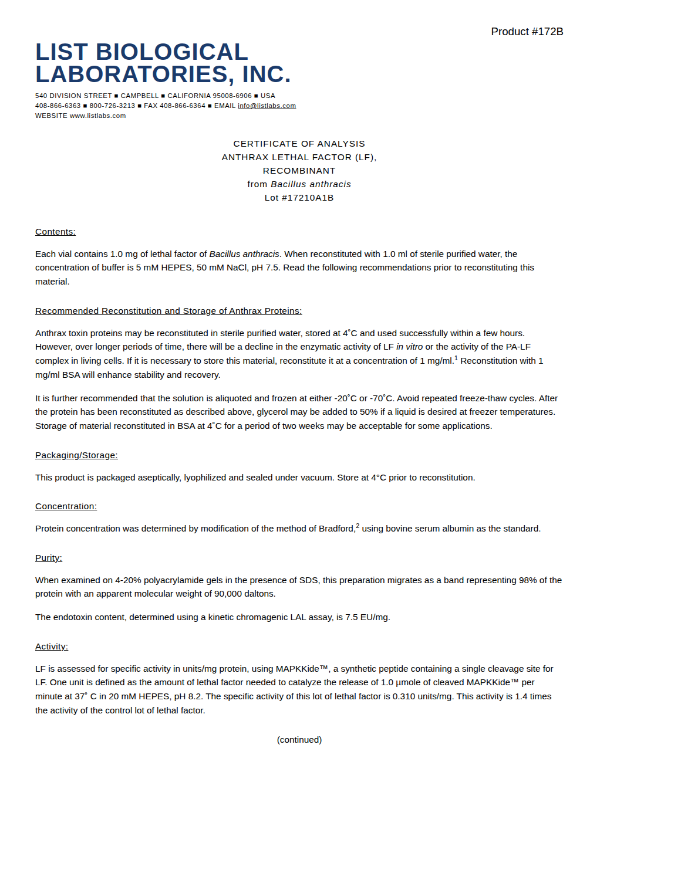Product #172B
LIST BIOLOGICALLABORATORIES, INC.
540 DIVISION STREET ■ CAMPBELL ■ CALIFORNIA 95008-6906 ■ USA
408-866-6363 ■ 800-726-3213 ■ FAX 408-866-6364 ■ EMAIL info@listlabs.com
WEBSITE www.listlabs.com
CERTIFICATE OF ANALYSIS
ANTHRAX LETHAL FACTOR (LF),
RECOMBINANT
from Bacillus anthracis
Lot #17210A1B
Contents:
Each vial contains 1.0 mg of lethal factor of Bacillus anthracis. When reconstituted with 1.0 ml of sterile purified water, the concentration of buffer is 5 mM HEPES, 50 mM NaCl, pH 7.5. Read the following recommendations prior to reconstituting this material.
Recommended Reconstitution and Storage of Anthrax Proteins:
Anthrax toxin proteins may be reconstituted in sterile purified water, stored at 4˚C and used successfully within a few hours. However, over longer periods of time, there will be a decline in the enzymatic activity of LF in vitro or the activity of the PA-LF complex in living cells. If it is necessary to store this material, reconstitute it at a concentration of 1 mg/ml.1 Reconstitution with 1 mg/ml BSA will enhance stability and recovery.
It is further recommended that the solution is aliquoted and frozen at either -20˚C or -70˚C. Avoid repeated freeze-thaw cycles. After the protein has been reconstituted as described above, glycerol may be added to 50% if a liquid is desired at freezer temperatures. Storage of material reconstituted in BSA at 4˚C for a period of two weeks may be acceptable for some applications.
Packaging/Storage:
This product is packaged aseptically, lyophilized and sealed under vacuum. Store at 4°C prior to reconstitution.
Concentration:
Protein concentration was determined by modification of the method of Bradford,2 using bovine serum albumin as the standard.
Purity:
When examined on 4-20% polyacrylamide gels in the presence of SDS, this preparation migrates as a band representing 98% of the protein with an apparent molecular weight of 90,000 daltons.
The endotoxin content, determined using a kinetic chromagenic LAL assay, is 7.5 EU/mg.
Activity:
LF is assessed for specific activity in units/mg protein, using MAPKKide™, a synthetic peptide containing a single cleavage site for LF. One unit is defined as the amount of lethal factor needed to catalyze the release of 1.0 µmole of cleaved MAPKKide™ per minute at 37˚ C in 20 mM HEPES, pH 8.2. The specific activity of this lot of lethal factor is 0.310 units/mg. This activity is 1.4 times the activity of the control lot of lethal factor.
(continued)